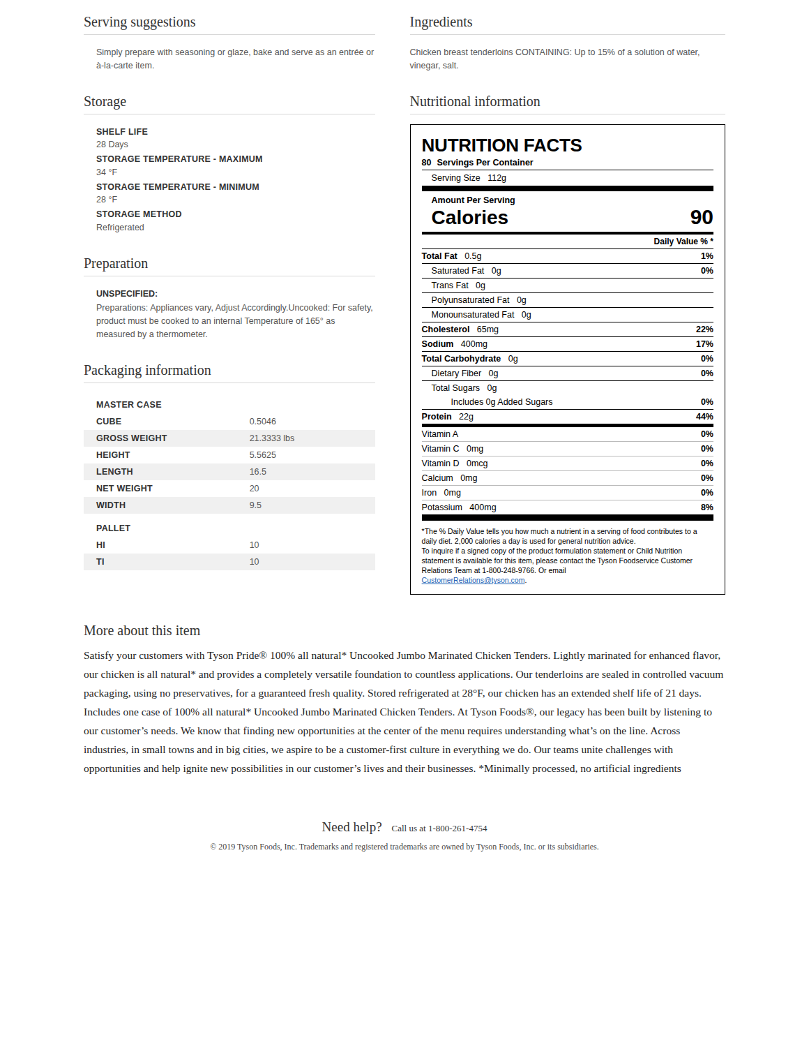Serving suggestions
Simply prepare with seasoning or glaze, bake and serve as an entrée or à-la-carte item.
Storage
SHELF LIFE
28 Days
STORAGE TEMPERATURE - MAXIMUM
34 °F
STORAGE TEMPERATURE - MINIMUM
28 °F
STORAGE METHOD
Refrigerated
Preparation
UNSPECIFIED:
Preparations: Appliances vary, Adjust Accordingly.Uncooked: For safety, product must be cooked to an internal Temperature of 165° as measured by a thermometer.
Packaging information
| MASTER CASE |
| CUBE | 0.5046 |
| GROSS WEIGHT | 21.3333 lbs |
| HEIGHT | 5.5625 |
| LENGTH | 16.5 |
| NET WEIGHT | 20 |
| WIDTH | 9.5 |
| PALLET |
| HI | 10 |
| TI | 10 |
Ingredients
Chicken breast tenderloins CONTAINING: Up to 15% of a solution of water, vinegar, salt.
Nutritional information
NUTRITION FACTS
80 Servings Per Container
Serving Size 112g
Amount Per Serving
Calories
90
Daily Value % *
| Total Fat 0.5g | 1% |
| Saturated Fat 0g | 0% |
| Trans Fat 0g | |
| Polyunsaturated Fat 0g | |
| Monounsaturated Fat 0g | |
| Cholesterol 65mg | 22% |
| Sodium 400mg | 17% |
| Total Carbohydrate 0g | 0% |
| Dietary Fiber 0g | 0% |
| Total Sugars 0g | |
| Includes 0g Added Sugars | 0% |
| Protein 22g | 44% |
| Vitamin A | 0% |
| Vitamin C 0mg | 0% |
| Vitamin D 0mcg | 0% |
| Calcium 0mg | 0% |
| Iron 0mg | 0% |
| Potassium 400mg | 8% |
*The % Daily Value tells you how much a nutrient in a serving of food contributes to a daily diet. 2,000 calories a day is used for general nutrition advice.
To inquire if a signed copy of the product formulation statement or Child Nutrition statement is available for this item, please contact the Tyson Foodservice Customer Relations Team at 1-800-248-9766. Or email
CustomerRelations@tyson.com.
More about this item
Satisfy your customers with Tyson Pride® 100% all natural* Uncooked Jumbo Marinated Chicken Tenders. Lightly marinated for enhanced flavor, our chicken is all natural* and provides a completely versatile foundation to countless applications. Our tenderloins are sealed in controlled vacuum packaging, using no preservatives, for a guaranteed fresh quality. Stored refrigerated at 28°F, our chicken has an extended shelf life of 21 days. Includes one case of 100% all natural* Uncooked Jumbo Marinated Chicken Tenders. At Tyson Foods®, our legacy has been built by listening to our customer’s needs. We know that finding new opportunities at the center of the menu requires understanding what’s on the line. Across industries, in small towns and in big cities, we aspire to be a customer-first culture in everything we do. Our teams unite challenges with opportunities and help ignite new possibilities in our customer’s lives and their businesses. *Minimally processed, no artificial ingredients
Need help?Call us at 1-800-261-4754
© 2019 Tyson Foods, Inc. Trademarks and registered trademarks are owned by Tyson Foods, Inc. or its subsidiaries.